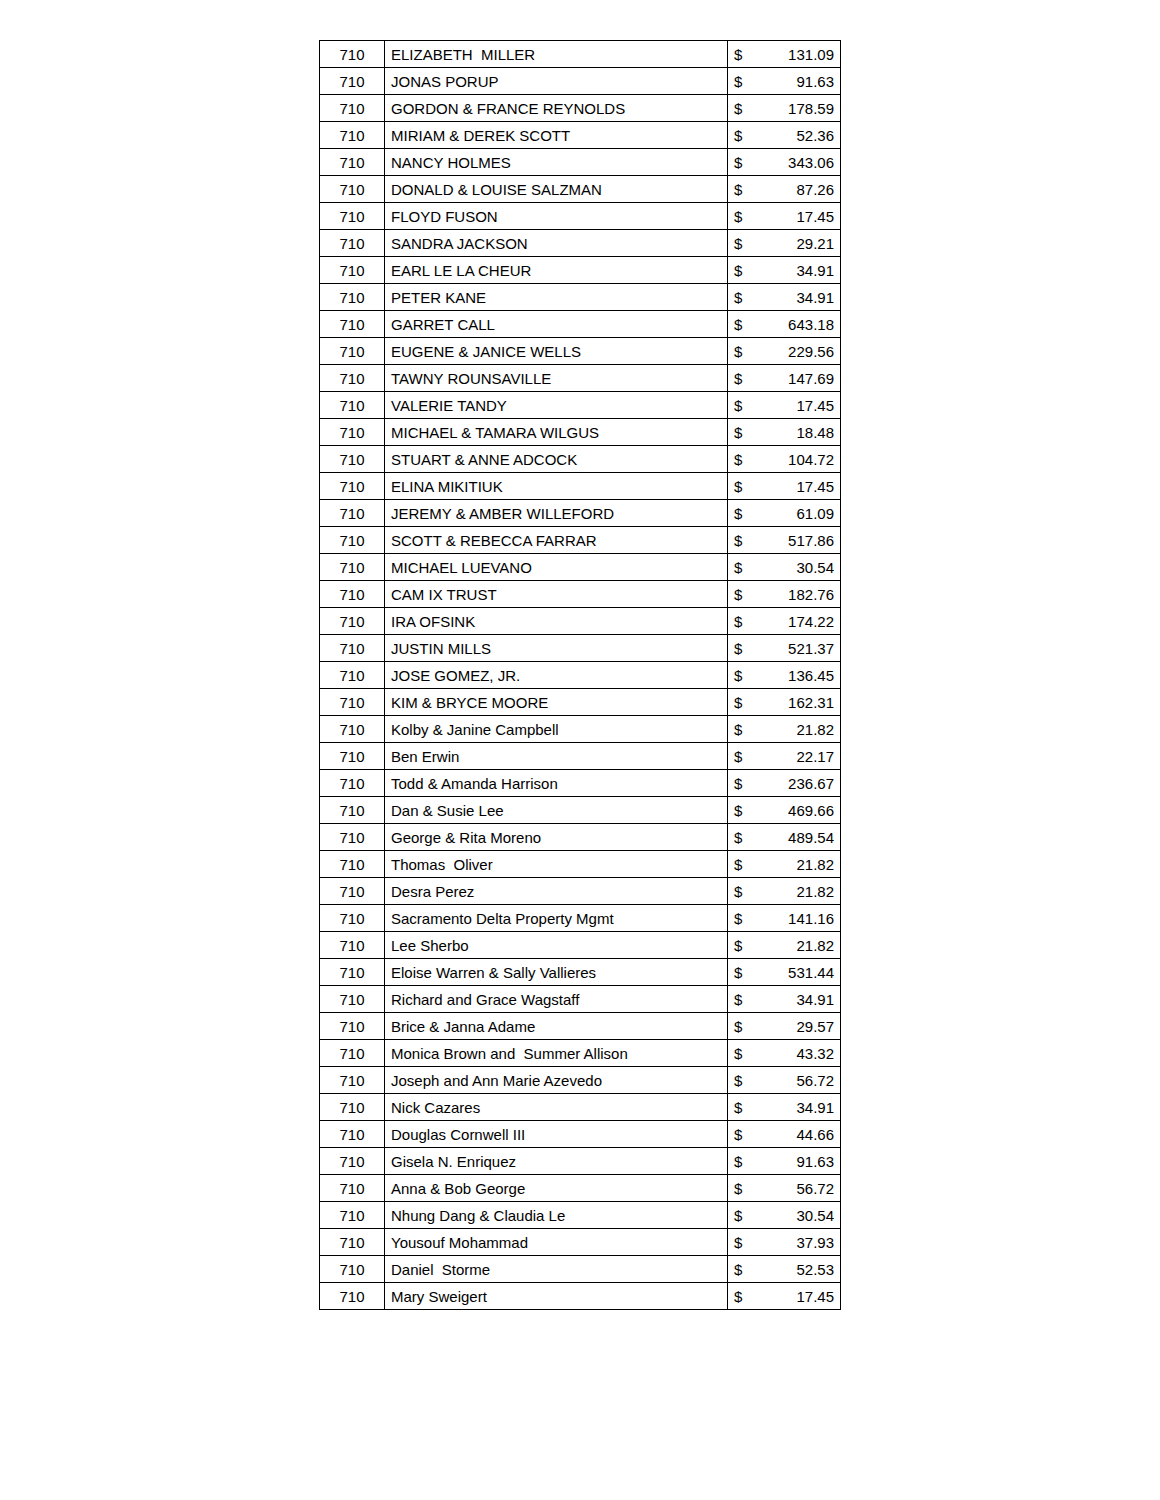| 710 | ELIZABETH MILLER | $ | 131.09 |
| 710 | JONAS PORUP | $ | 91.63 |
| 710 | GORDON & FRANCE REYNOLDS | $ | 178.59 |
| 710 | MIRIAM & DEREK SCOTT | $ | 52.36 |
| 710 | NANCY HOLMES | $ | 343.06 |
| 710 | DONALD & LOUISE SALZMAN | $ | 87.26 |
| 710 | FLOYD FUSON | $ | 17.45 |
| 710 | SANDRA JACKSON | $ | 29.21 |
| 710 | EARL LE LA CHEUR | $ | 34.91 |
| 710 | PETER KANE | $ | 34.91 |
| 710 | GARRET CALL | $ | 643.18 |
| 710 | EUGENE & JANICE WELLS | $ | 229.56 |
| 710 | TAWNY ROUNSAVILLE | $ | 147.69 |
| 710 | VALERIE TANDY | $ | 17.45 |
| 710 | MICHAEL & TAMARA WILGUS | $ | 18.48 |
| 710 | STUART & ANNE ADCOCK | $ | 104.72 |
| 710 | ELINA MIKITIUK | $ | 17.45 |
| 710 | JEREMY & AMBER WILLEFORD | $ | 61.09 |
| 710 | SCOTT & REBECCA FARRAR | $ | 517.86 |
| 710 | MICHAEL LUEVANO | $ | 30.54 |
| 710 | CAM IX TRUST | $ | 182.76 |
| 710 | IRA OFSINK | $ | 174.22 |
| 710 | JUSTIN MILLS | $ | 521.37 |
| 710 | JOSE GOMEZ, JR. | $ | 136.45 |
| 710 | KIM & BRYCE MOORE | $ | 162.31 |
| 710 | Kolby & Janine Campbell | $ | 21.82 |
| 710 | Ben Erwin | $ | 22.17 |
| 710 | Todd & Amanda Harrison | $ | 236.67 |
| 710 | Dan & Susie Lee | $ | 469.66 |
| 710 | George & Rita Moreno | $ | 489.54 |
| 710 | Thomas Oliver | $ | 21.82 |
| 710 | Desra Perez | $ | 21.82 |
| 710 | Sacramento Delta Property Mgmt | $ | 141.16 |
| 710 | Lee Sherbo | $ | 21.82 |
| 710 | Eloise Warren & Sally Vallieres | $ | 531.44 |
| 710 | Richard and Grace Wagstaff | $ | 34.91 |
| 710 | Brice & Janna Adame | $ | 29.57 |
| 710 | Monica Brown and Summer Allison | $ | 43.32 |
| 710 | Joseph and Ann Marie Azevedo | $ | 56.72 |
| 710 | Nick Cazares | $ | 34.91 |
| 710 | Douglas Cornwell III | $ | 44.66 |
| 710 | Gisela N. Enriquez | $ | 91.63 |
| 710 | Anna & Bob George | $ | 56.72 |
| 710 | Nhung Dang & Claudia Le | $ | 30.54 |
| 710 | Yousouf Mohammad | $ | 37.93 |
| 710 | Daniel Storme | $ | 52.53 |
| 710 | Mary Sweigert | $ | 17.45 |